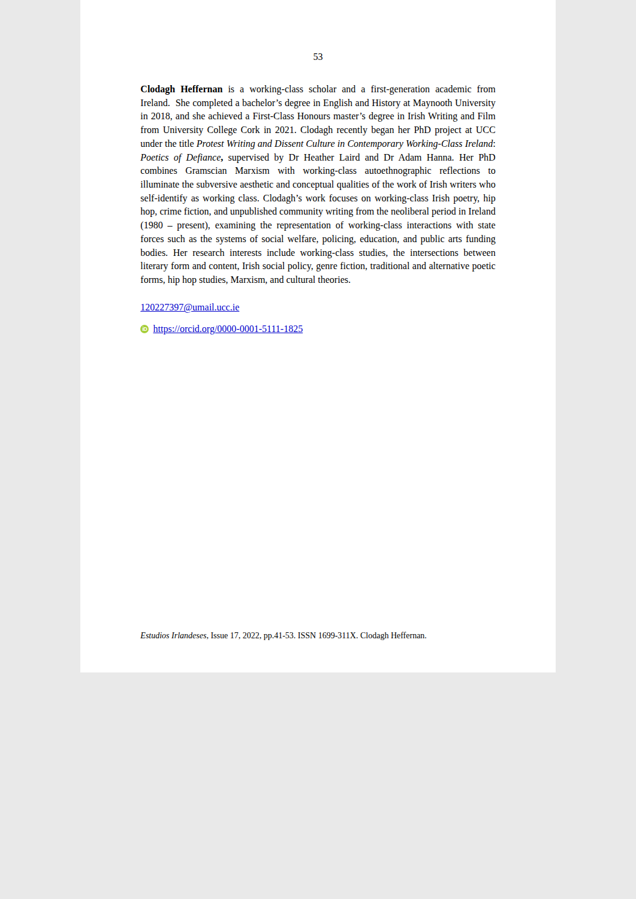53
Clodagh Heffernan is a working-class scholar and a first-generation academic from Ireland. She completed a bachelor’s degree in English and History at Maynooth University in 2018, and she achieved a First-Class Honours master’s degree in Irish Writing and Film from University College Cork in 2021. Clodagh recently began her PhD project at UCC under the title Protest Writing and Dissent Culture in Contemporary Working-Class Ireland: Poetics of Defiance, supervised by Dr Heather Laird and Dr Adam Hanna. Her PhD combines Gramscian Marxism with working-class autoethnographic reflections to illuminate the subversive aesthetic and conceptual qualities of the work of Irish writers who self-identify as working class. Clodagh’s work focuses on working-class Irish poetry, hip hop, crime fiction, and unpublished community writing from the neoliberal period in Ireland (1980 – present), examining the representation of working-class interactions with state forces such as the systems of social welfare, policing, education, and public arts funding bodies. Her research interests include working-class studies, the intersections between literary form and content, Irish social policy, genre fiction, traditional and alternative poetic forms, hip hop studies, Marxism, and cultural theories.
120227397@umail.ucc.ie
iD https://orcid.org/0000-0001-5111-1825
Estudios Irlandeses, Issue 17, 2022, pp.41-53. ISSN 1699-311X. Clodagh Heffernan.